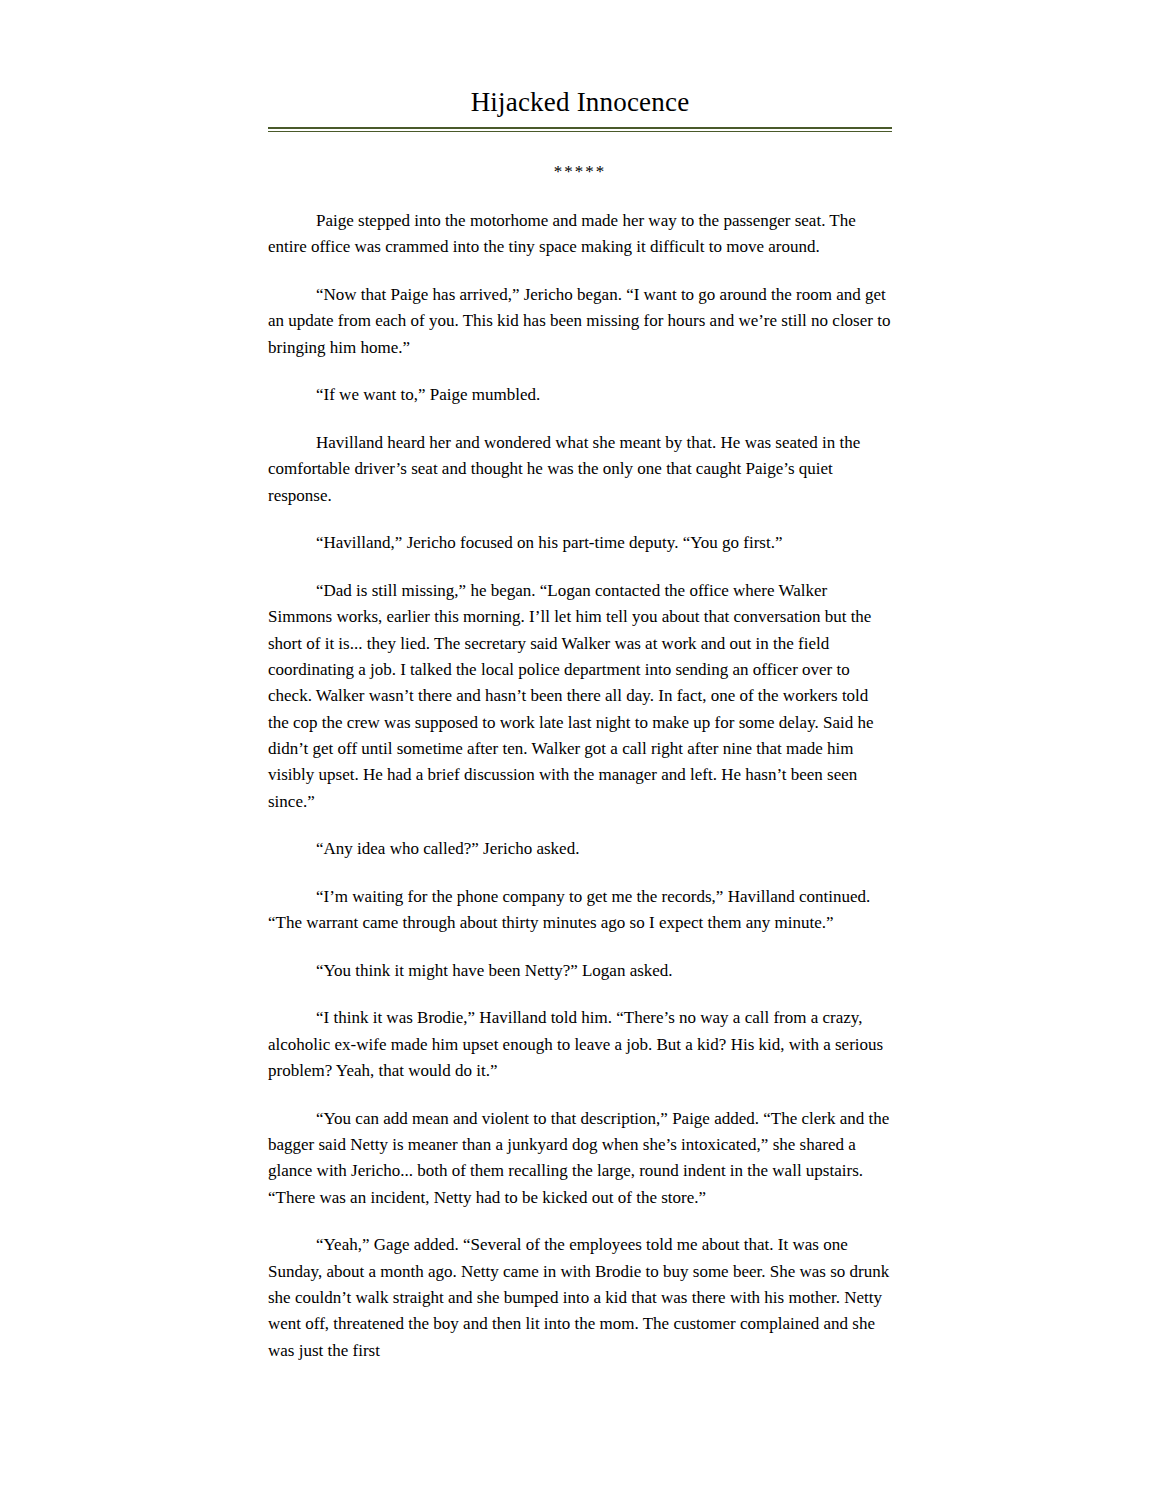Hijacked Innocence
*****
Paige stepped into the motorhome and made her way to the passenger seat. The entire office was crammed into the tiny space making it difficult to move around.
“Now that Paige has arrived,” Jericho began. “I want to go around the room and get an update from each of you. This kid has been missing for hours and we’re still no closer to bringing him home.”
“If we want to,” Paige mumbled.
Havilland heard her and wondered what she meant by that. He was seated in the comfortable driver’s seat and thought he was the only one that caught Paige’s quiet response.
“Havilland,” Jericho focused on his part-time deputy. “You go first.”
“Dad is still missing,” he began. “Logan contacted the office where Walker Simmons works, earlier this morning. I’ll let him tell you about that conversation but the short of it is... they lied. The secretary said Walker was at work and out in the field coordinating a job. I talked the local police department into sending an officer over to check. Walker wasn’t there and hasn’t been there all day. In fact, one of the workers told the cop the crew was supposed to work late last night to make up for some delay. Said he didn’t get off until sometime after ten. Walker got a call right after nine that made him visibly upset. He had a brief discussion with the manager and left. He hasn’t been seen since.”
“Any idea who called?” Jericho asked.
“I’m waiting for the phone company to get me the records,” Havilland continued. “The warrant came through about thirty minutes ago so I expect them any minute.”
“You think it might have been Netty?” Logan asked.
“I think it was Brodie,” Havilland told him. “There’s no way a call from a crazy, alcoholic ex-wife made him upset enough to leave a job. But a kid? His kid, with a serious problem? Yeah, that would do it.”
“You can add mean and violent to that description,” Paige added. “The clerk and the bagger said Netty is meaner than a junkyard dog when she’s intoxicated,” she shared a glance with Jericho... both of them recalling the large, round indent in the wall upstairs. “There was an incident, Netty had to be kicked out of the store.”
“Yeah,” Gage added. “Several of the employees told me about that. It was one Sunday, about a month ago. Netty came in with Brodie to buy some beer. She was so drunk she couldn’t walk straight and she bumped into a kid that was there with his mother. Netty went off, threatened the boy and then lit into the mom. The customer complained and she was just the first